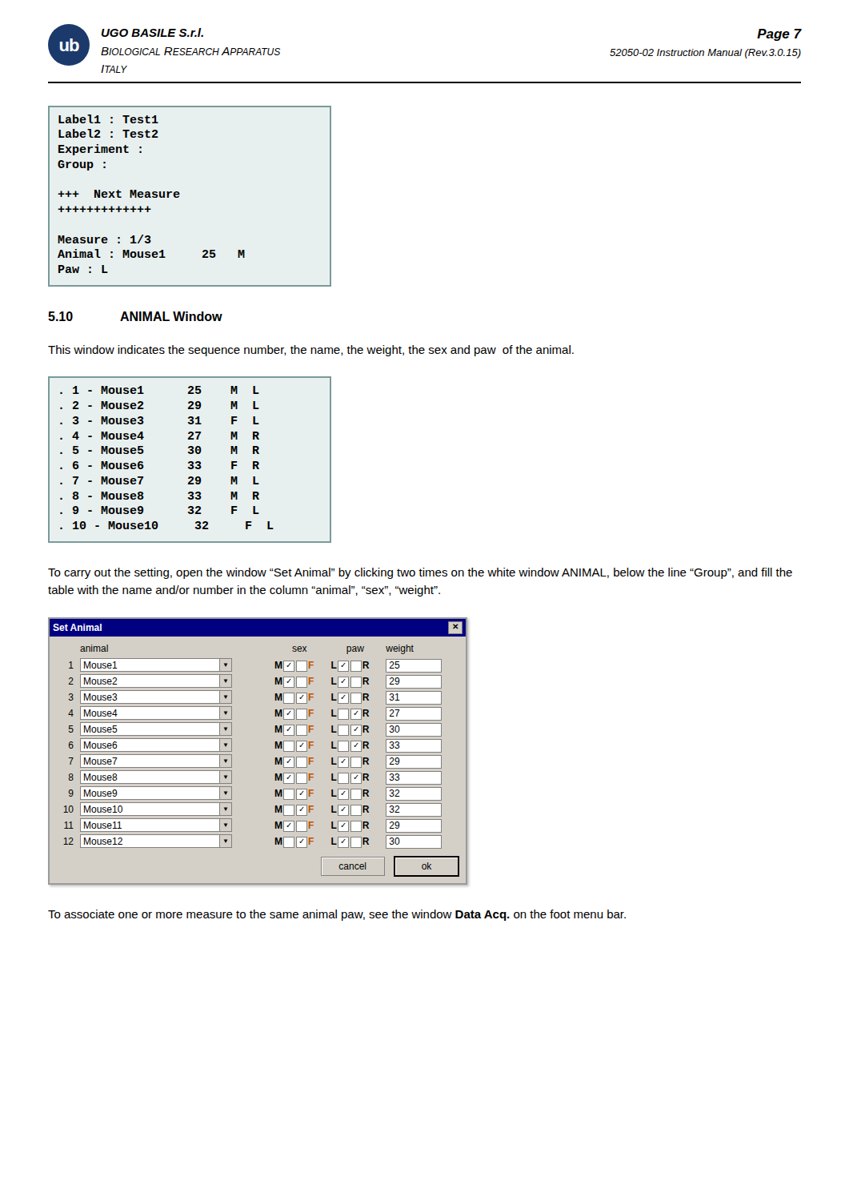ub
UGO BASILE S.r.l.
BIOLOGICAL RESEARCH APPARATUS
ITALY
Page 7
52050-02 Instruction Manual (Rev.3.0.15)
Label1 : Test1 Label2 : Test2 Experiment : Group : +++ Next Measure +++++++++++++ Measure : 1/3 Animal : Mouse1 25 M Paw : L
5.10 ANIMAL Window
This window indicates the sequence number, the name, the weight, the sex and paw of the animal.
. 1 - Mouse1 25 M L . 2 - Mouse2 29 M L . 3 - Mouse3 31 F L . 4 - Mouse4 27 M R . 5 - Mouse5 30 M R . 6 - Mouse6 33 F R . 7 - Mouse7 29 M L . 8 - Mouse8 33 M R . 9 - Mouse9 32 F L . 10 - Mouse10 32 F L
To carry out the setting, open the window “Set Animal” by clicking two times on the white window ANIMAL, below the line “Group”, and fill the table with the name and/or number in the column “animal”, “sex”, “weight”.
Set Animal ✕
| | animal | sex | paw | weight |
| --- | --- | --- | --- | --- |
| 1 | Mouse1 ▼ | M F | L R | 25 |
| 2 | Mouse2 ▼ | M F | L R | 29 |
| 3 | Mouse3 ▼ | M F | L R | 31 |
| 4 | Mouse4 ▼ | M F | L R | 27 |
| 5 | Mouse5 ▼ | M F | L R | 30 |
| 6 | Mouse6 ▼ | M F | L R | 33 |
| 7 | Mouse7 ▼ | M F | L R | 29 |
| 8 | Mouse8 ▼ | M F | L R | 33 |
| 9 | Mouse9 ▼ | M F | L R | 32 |
| 10 | Mouse10 ▼ | M F | L R | 32 |
| 11 | Mouse11 ▼ | M F | L R | 29 |
| 12 | Mouse12 ▼ | M F | L R | 30 |
cancel ok
To associate one or more measure to the same animal paw, see the window Data Acq. on the foot menu bar.